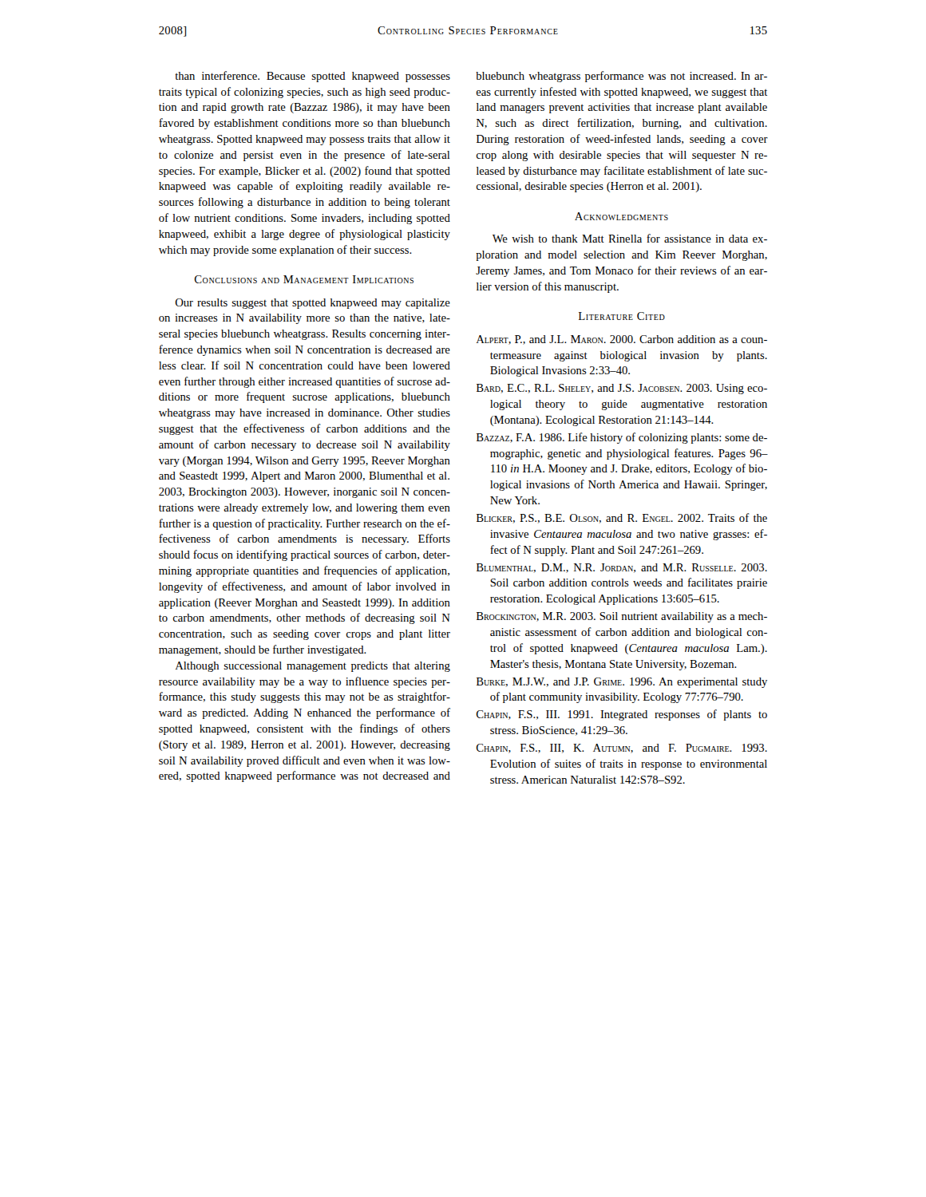2008] Controlling Species Performance 135
than interference. Because spotted knapweed possesses traits typical of colonizing species, such as high seed production and rapid growth rate (Bazzaz 1986), it may have been favored by establishment conditions more so than bluebunch wheatgrass. Spotted knapweed may possess traits that allow it to colonize and persist even in the presence of late-seral species. For example, Blicker et al. (2002) found that spotted knapweed was capable of exploiting readily available resources following a disturbance in addition to being tolerant of low nutrient conditions. Some invaders, including spotted knapweed, exhibit a large degree of physiological plasticity which may provide some explanation of their success.
Conclusions and Management Implications
Our results suggest that spotted knapweed may capitalize on increases in N availability more so than the native, late-seral species bluebunch wheatgrass. Results concerning interference dynamics when soil N concentration is decreased are less clear. If soil N concentration could have been lowered even further through either increased quantities of sucrose additions or more frequent sucrose applications, bluebunch wheatgrass may have increased in dominance. Other studies suggest that the effectiveness of carbon additions and the amount of carbon necessary to decrease soil N availability vary (Morgan 1994, Wilson and Gerry 1995, Reever Morghan and Seastedt 1999, Alpert and Maron 2000, Blumenthal et al. 2003, Brockington 2003). However, inorganic soil N concentrations were already extremely low, and lowering them even further is a question of practicality. Further research on the effectiveness of carbon amendments is necessary. Efforts should focus on identifying practical sources of carbon, determining appropriate quantities and frequencies of application, longevity of effectiveness, and amount of labor involved in application (Reever Morghan and Seastedt 1999). In addition to carbon amendments, other methods of decreasing soil N concentration, such as seeding cover crops and plant litter management, should be further investigated.
Although successional management predicts that altering resource availability may be a way to influence species performance, this study suggests this may not be as straightforward as predicted. Adding N enhanced the performance of spotted knapweed, consistent with the findings of others (Story et al. 1989, Herron et al. 2001). However, decreasing soil N availability proved difficult and even when it was lowered, spotted knapweed performance was not decreased and bluebunch wheatgrass performance was not increased. In areas currently infested with spotted knapweed, we suggest that land managers prevent activities that increase plant available N, such as direct fertilization, burning, and cultivation. During restoration of weed-infested lands, seeding a cover crop along with desirable species that will sequester N released by disturbance may facilitate establishment of late successional, desirable species (Herron et al. 2001).
Acknowledgments
We wish to thank Matt Rinella for assistance in data exploration and model selection and Kim Reever Morghan, Jeremy James, and Tom Monaco for their reviews of an earlier version of this manuscript.
Literature Cited
Alpert, P., and J.L. Maron. 2000. Carbon addition as a countermeasure against biological invasion by plants. Biological Invasions 2:33–40.
Bard, E.C., R.L. Sheley, and J.S. Jacobsen. 2003. Using ecological theory to guide augmentative restoration (Montana). Ecological Restoration 21:143–144.
Bazzaz, F.A. 1986. Life history of colonizing plants: some demographic, genetic and physiological features. Pages 96–110 in H.A. Mooney and J. Drake, editors, Ecology of biological invasions of North America and Hawaii. Springer, New York.
Blicker, P.S., B.E. Olson, and R. Engel. 2002. Traits of the invasive Centaurea maculosa and two native grasses: effect of N supply. Plant and Soil 247:261–269.
Blumenthal, D.M., N.R. Jordan, and M.R. Russelle. 2003. Soil carbon addition controls weeds and facilitates prairie restoration. Ecological Applications 13:605–615.
Brockington, M.R. 2003. Soil nutrient availability as a mechanistic assessment of carbon addition and biological control of spotted knapweed (Centaurea maculosa Lam.). Master's thesis, Montana State University, Bozeman.
Burke, M.J.W., and J.P. Grime. 1996. An experimental study of plant community invasibility. Ecology 77:776–790.
Chapin, F.S., III. 1991. Integrated responses of plants to stress. BioScience, 41:29–36.
Chapin, F.S., III, K. Autumn, and F. Pugmaire. 1993. Evolution of suites of traits in response to environmental stress. American Naturalist 142:S78–S92.